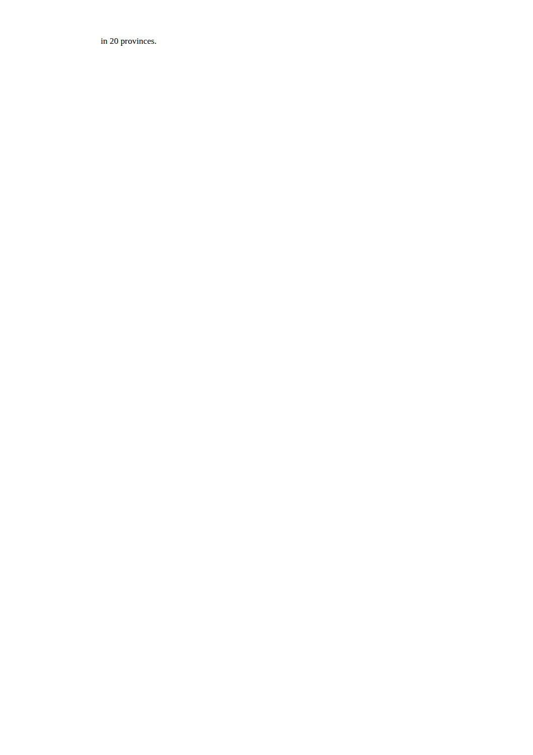in 20 provinces.